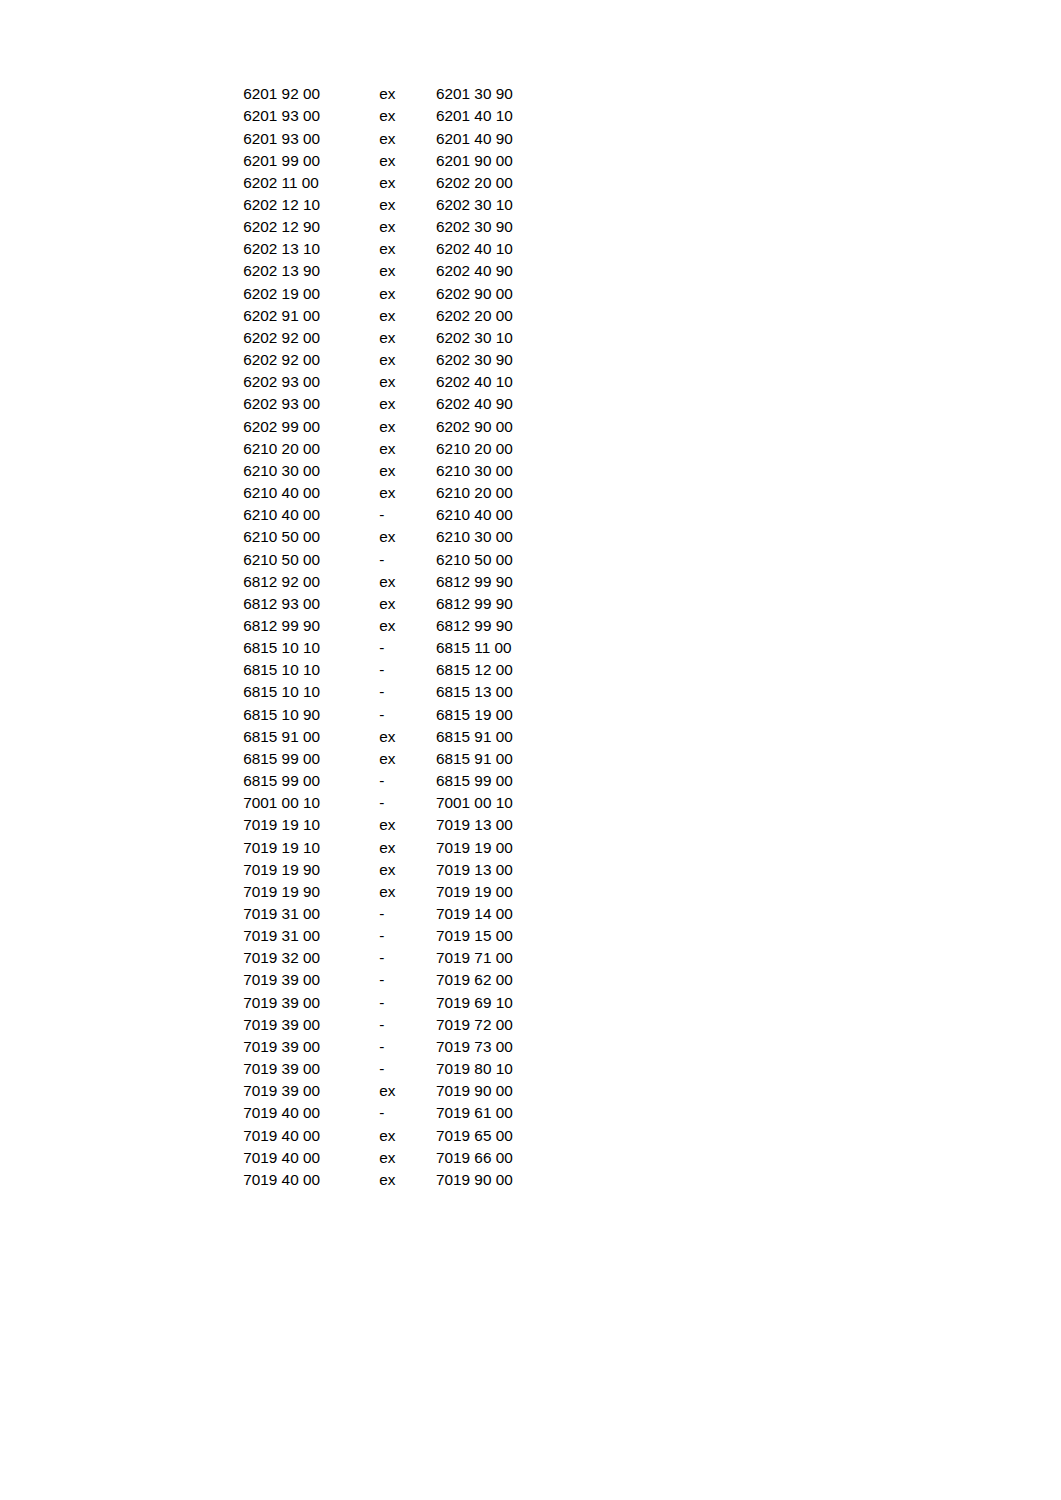| 6201 92 00 | ex | 6201 30 90 |
| 6201 93 00 | ex | 6201 40 10 |
| 6201 93 00 | ex | 6201 40 90 |
| 6201 99 00 | ex | 6201 90 00 |
| 6202 11 00 | ex | 6202 20 00 |
| 6202 12 10 | ex | 6202 30 10 |
| 6202 12 90 | ex | 6202 30 90 |
| 6202 13 10 | ex | 6202 40 10 |
| 6202 13 90 | ex | 6202 40 90 |
| 6202 19 00 | ex | 6202 90 00 |
| 6202 91 00 | ex | 6202 20 00 |
| 6202 92 00 | ex | 6202 30 10 |
| 6202 92 00 | ex | 6202 30 90 |
| 6202 93 00 | ex | 6202 40 10 |
| 6202 93 00 | ex | 6202 40 90 |
| 6202 99 00 | ex | 6202 90 00 |
| 6210 20 00 | ex | 6210 20 00 |
| 6210 30 00 | ex | 6210 30 00 |
| 6210 40 00 | ex | 6210 20 00 |
| 6210 40 00 | - | 6210 40 00 |
| 6210 50 00 | ex | 6210 30 00 |
| 6210 50 00 | - | 6210 50 00 |
| 6812 92 00 | ex | 6812 99 90 |
| 6812 93 00 | ex | 6812 99 90 |
| 6812 99 90 | ex | 6812 99 90 |
| 6815 10 10 | - | 6815 11 00 |
| 6815 10 10 | - | 6815 12 00 |
| 6815 10 10 | - | 6815 13 00 |
| 6815 10 90 | - | 6815 19 00 |
| 6815 91 00 | ex | 6815 91 00 |
| 6815 99 00 | ex | 6815 91 00 |
| 6815 99 00 | - | 6815 99 00 |
| 7001 00 10 | - | 7001 00 10 |
| 7019 19 10 | ex | 7019 13 00 |
| 7019 19 10 | ex | 7019 19 00 |
| 7019 19 90 | ex | 7019 13 00 |
| 7019 19 90 | ex | 7019 19 00 |
| 7019 31 00 | - | 7019 14 00 |
| 7019 31 00 | - | 7019 15 00 |
| 7019 32 00 | - | 7019 71 00 |
| 7019 39 00 | - | 7019 62 00 |
| 7019 39 00 | - | 7019 69 10 |
| 7019 39 00 | - | 7019 72 00 |
| 7019 39 00 | - | 7019 73 00 |
| 7019 39 00 | - | 7019 80 10 |
| 7019 39 00 | ex | 7019 90 00 |
| 7019 40 00 | - | 7019 61 00 |
| 7019 40 00 | ex | 7019 65 00 |
| 7019 40 00 | ex | 7019 66 00 |
| 7019 40 00 | ex | 7019 90 00 |